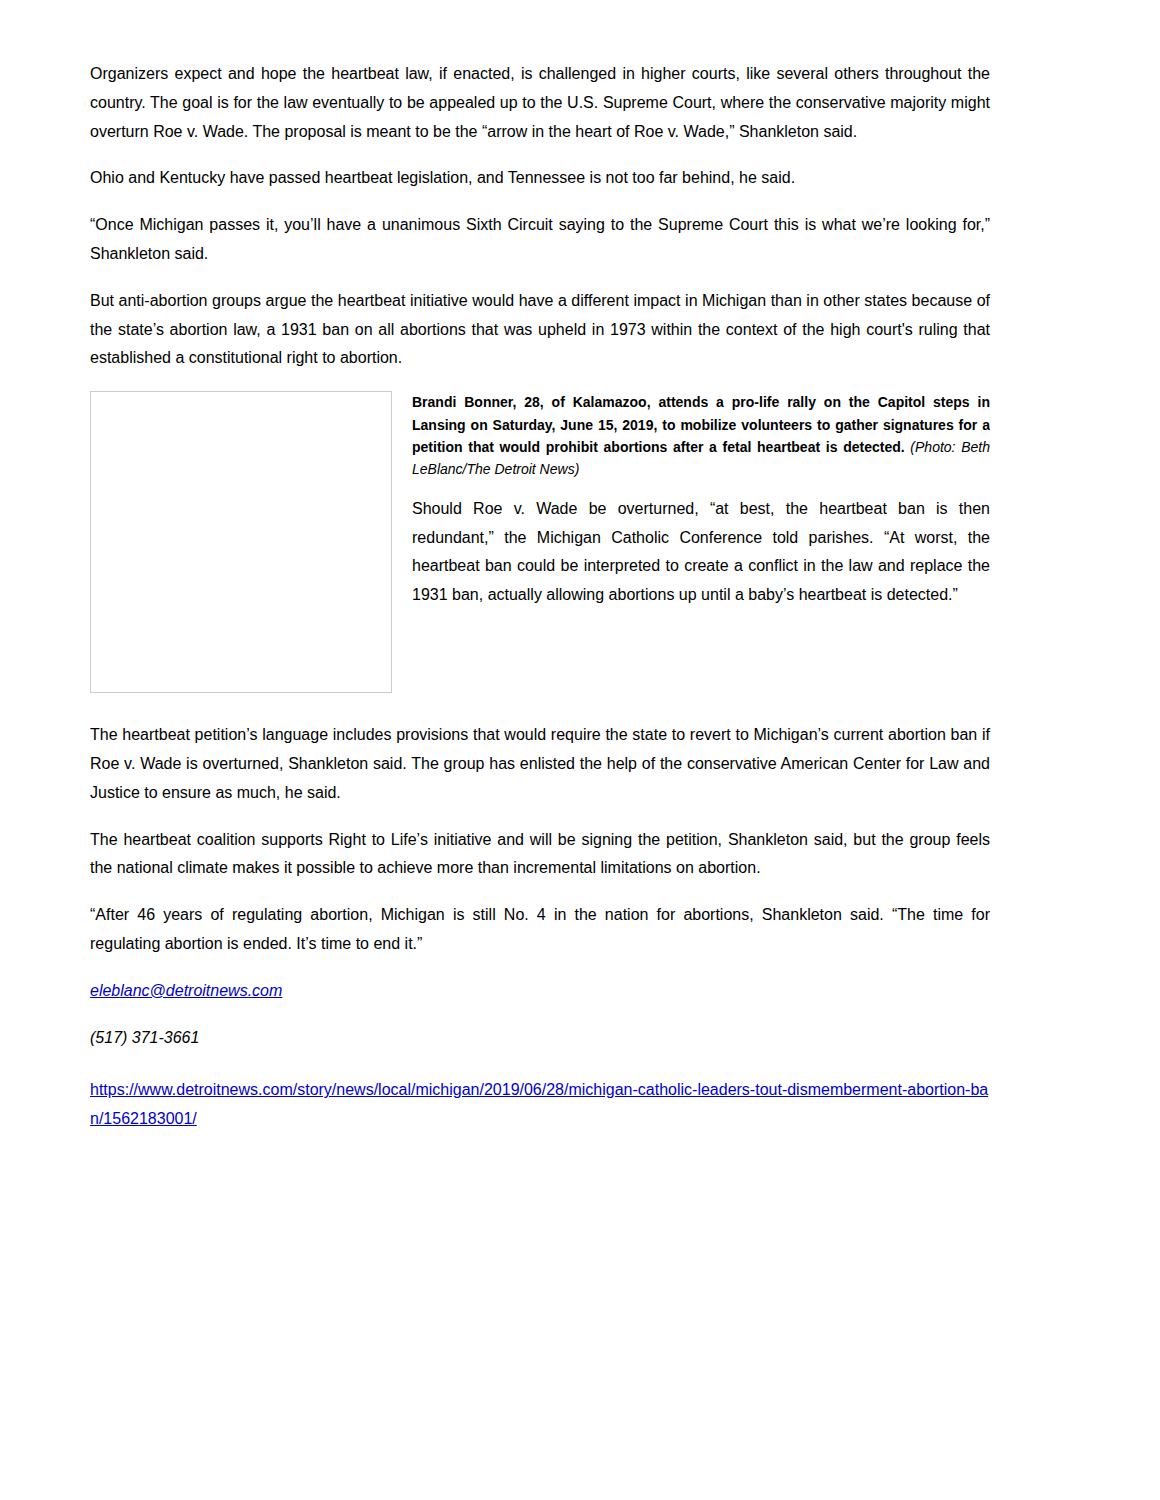Organizers expect and hope the heartbeat law, if enacted, is challenged in higher courts, like several others throughout the country. The goal is for the law eventually to be appealed up to the U.S. Supreme Court, where the conservative majority might overturn Roe v. Wade. The proposal is meant to be the “arrow in the heart of Roe v. Wade,” Shankleton said.
Ohio and Kentucky have passed heartbeat legislation, and Tennessee is not too far behind, he said.
“Once Michigan passes it, you’ll have a unanimous Sixth Circuit saying to the Supreme Court this is what we’re looking for,” Shankleton said.
But anti-abortion groups argue the heartbeat initiative would have a different impact in Michigan than in other states because of the state’s abortion law, a 1931 ban on all abortions that was upheld in 1973 within the context of the high court's ruling that established a constitutional right to abortion.
Brandi Bonner, 28, of Kalamazoo, attends a pro-life rally on the Capitol steps in Lansing on Saturday, June 15, 2019, to mobilize volunteers to gather signatures for a petition that would prohibit abortions after a fetal heartbeat is detected. (Photo: Beth LeBlanc/The Detroit News)
Should Roe v. Wade be overturned, “at best, the heartbeat ban is then redundant,” the Michigan Catholic Conference told parishes. “At worst, the heartbeat ban could be interpreted to create a conflict in the law and replace the 1931 ban, actually allowing abortions up until a baby’s heartbeat is detected.”
The heartbeat petition’s language includes provisions that would require the state to revert to Michigan’s current abortion ban if Roe v. Wade is overturned, Shankleton said. The group has enlisted the help of the conservative American Center for Law and Justice to ensure as much, he said.
The heartbeat coalition supports Right to Life’s initiative and will be signing the petition, Shankleton said, but the group feels the national climate makes it possible to achieve more than incremental limitations on abortion.
“After 46 years of regulating abortion, Michigan is still No. 4 in the nation for abortions, Shankleton said. “The time for regulating abortion is ended. It’s time to end it.”
eleblanc@detroitnews.com
(517) 371-3661
https://www.detroitnews.com/story/news/local/michigan/2019/06/28/michigan-catholic-leaders-tout-dismemberment-abortion-ban/1562183001/